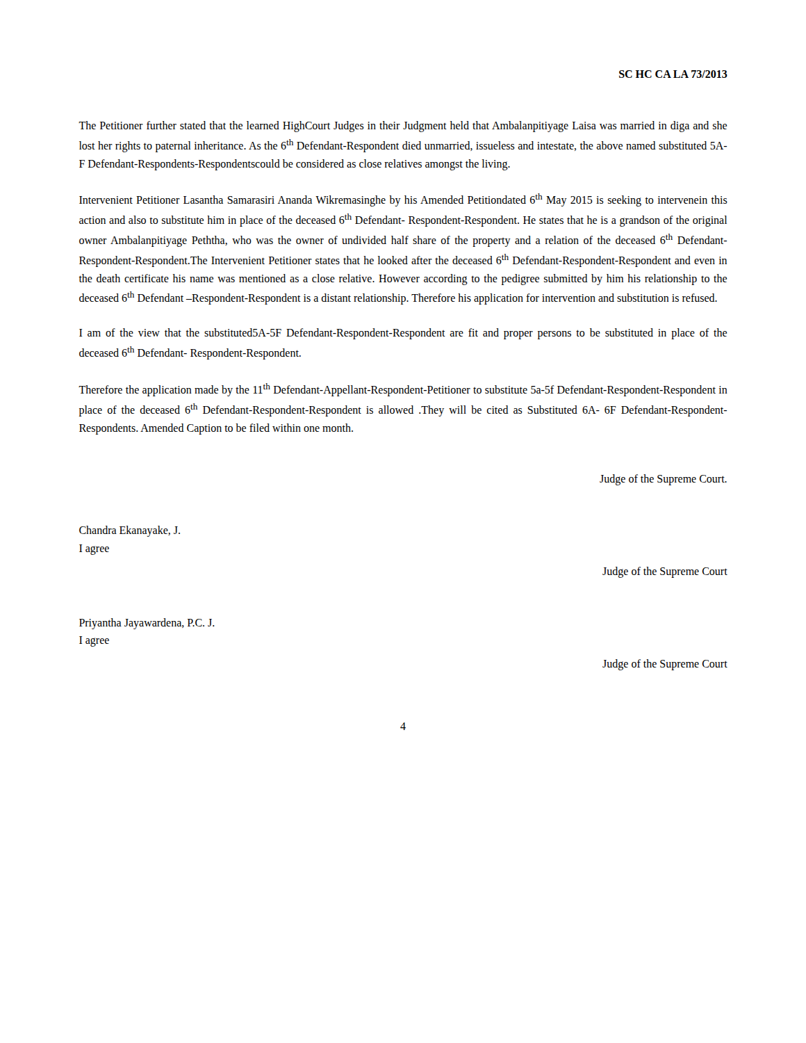SC HC CA LA 73/2013
The Petitioner further stated that the learned HighCourt Judges in their Judgment held that Ambalanpitiyage Laisa was married in diga and she lost her rights to paternal inheritance. As the 6th Defendant-Respondent died unmarried, issueless and intestate, the above named substituted 5A- F Defendant-Respondents-Respondentscould be considered as close relatives amongst the living.
Intervenient Petitioner Lasantha Samarasiri Ananda Wikremasinghe by his Amended Petitiondated 6th May 2015 is seeking to intervenein this action and also to substitute him in place of the deceased 6th Defendant- Respondent-Respondent. He states that he is a grandson of the original owner Ambalanpitiyage Peththa, who was the owner of undivided half share of the property and a relation of the deceased 6th Defendant-Respondent-Respondent.The Intervenient Petitioner states that he looked after the deceased 6th Defendant-Respondent-Respondent and even in the death certificate his name was mentioned as a close relative. However according to the pedigree submitted by him his relationship to the deceased 6th Defendant –Respondent-Respondent is a distant relationship. Therefore his application for intervention and substitution is refused.
I am of the view that the substituted5A-5F Defendant-Respondent-Respondent are fit and proper persons to be substituted in place of the deceased 6th Defendant- Respondent-Respondent.
Therefore the application made by the 11th Defendant-Appellant-Respondent-Petitioner to substitute 5a-5f Defendant-Respondent-Respondent in place of the deceased 6th Defendant-Respondent-Respondent is allowed .They will be cited as Substituted 6A- 6F Defendant-Respondent- Respondents. Amended Caption to be filed within one month.
Judge of the Supreme Court.
Chandra Ekanayake, J.
I agree
Judge of the Supreme Court
Priyantha Jayawardena, P.C. J.
I agree
Judge of the Supreme Court
4